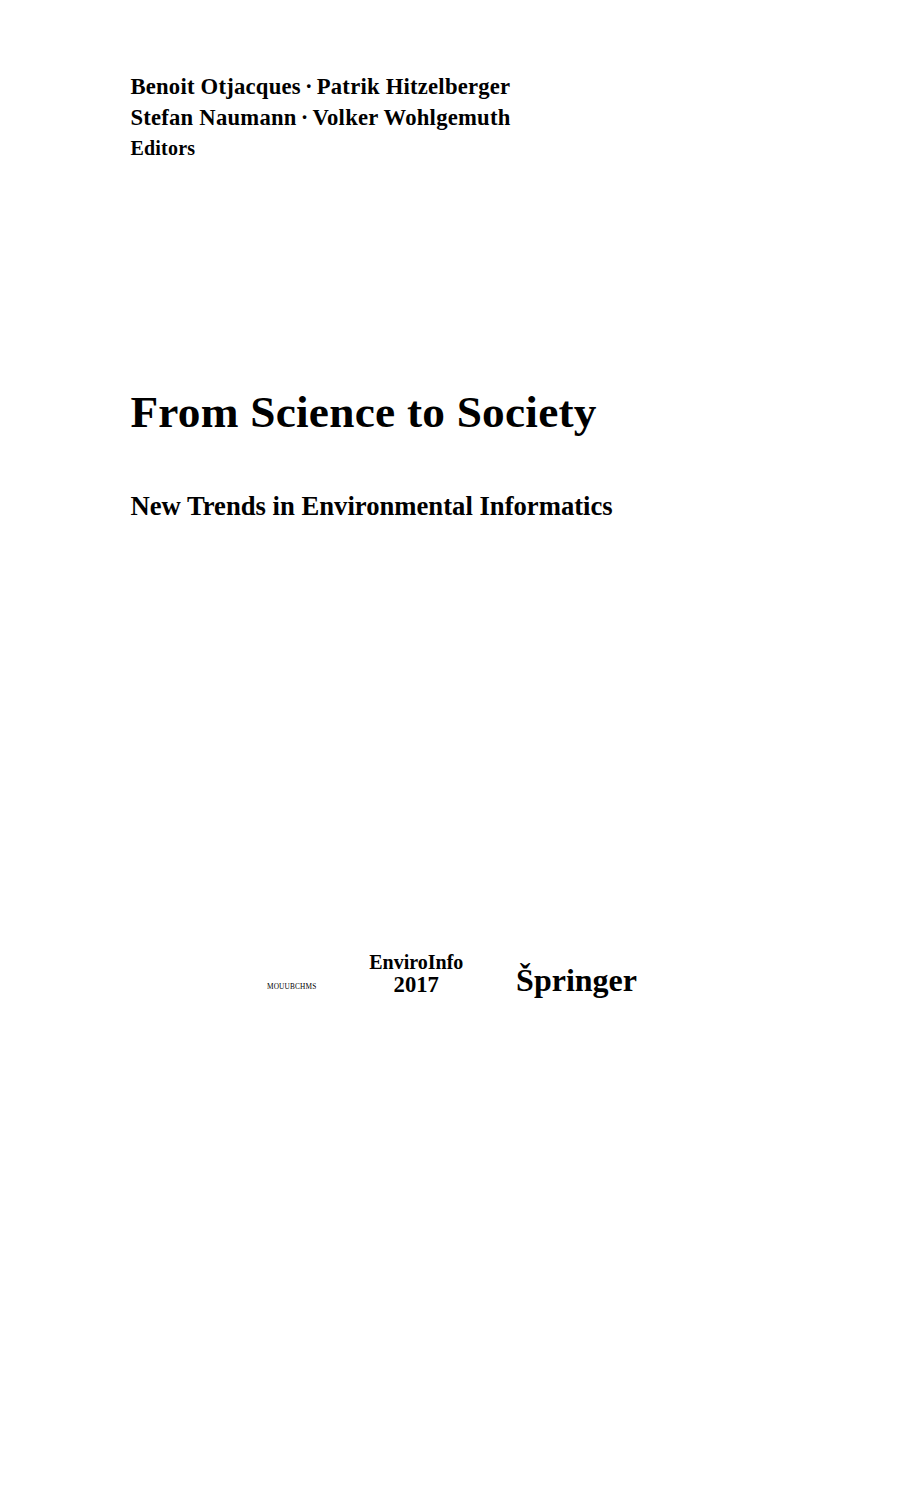Benoit Otjacques·Patrik Hitzelberger
Stefan Naumann·Volker Wohlgemuth
Editors
From Science to Society
New Trends in Environmental Informatics
MOUUBCHMS
EnviroInfo 2017
Špringer